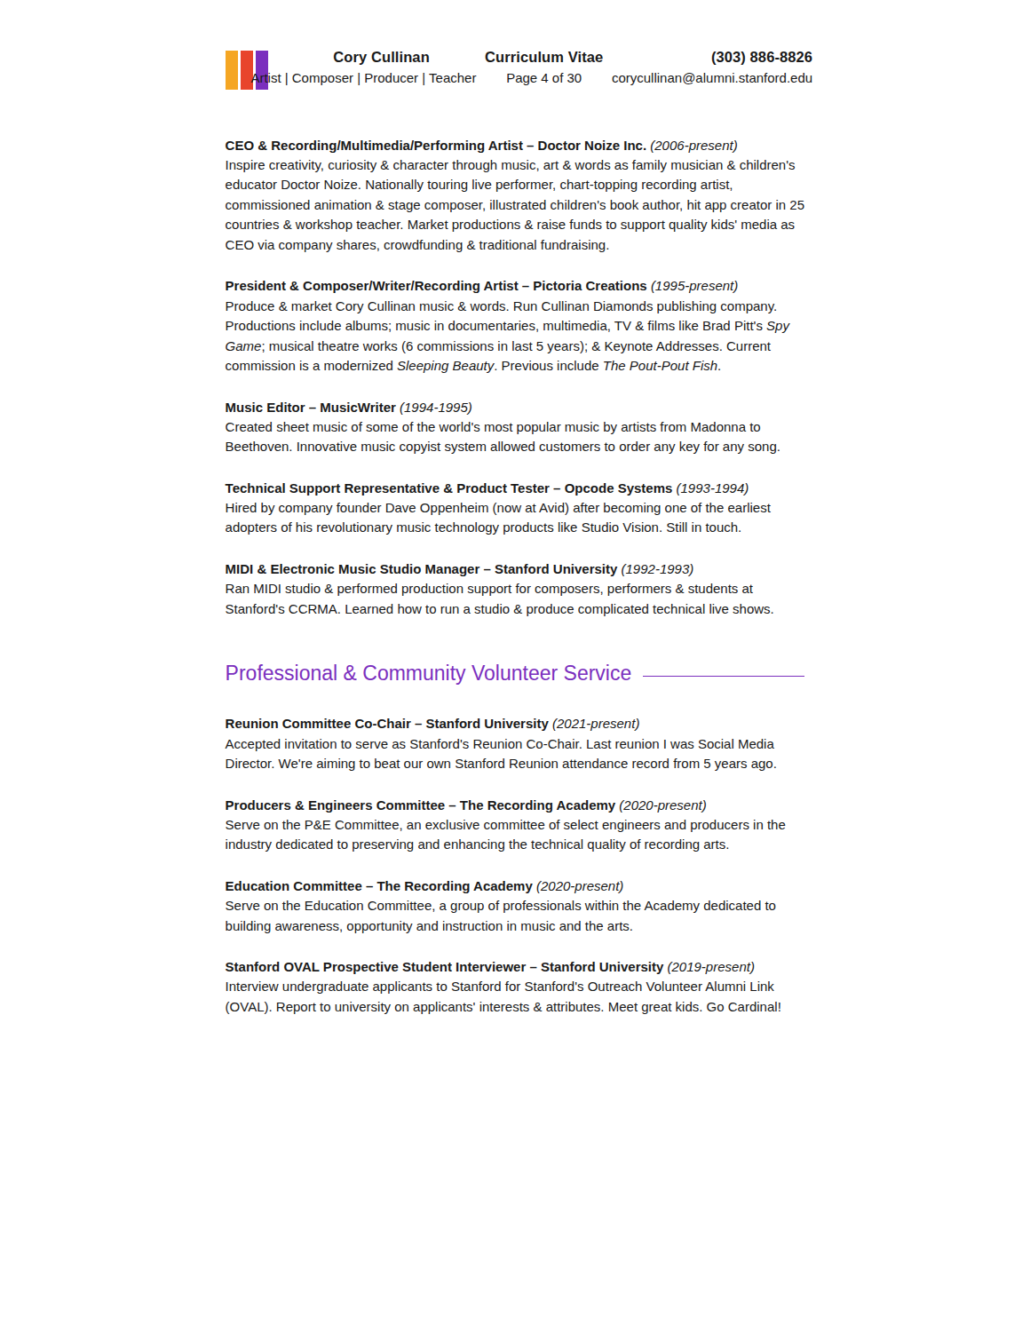Cory Cullinan
Artist | Composer | Producer | Teacher
Curriculum Vitae
Page 4 of 30
(303) 886-8826
corycullinan@alumni.stanford.edu
CEO & Recording/Multimedia/Performing Artist – Doctor Noize Inc. (2006-present)
Inspire creativity, curiosity & character through music, art & words as family musician & children's educator Doctor Noize. Nationally touring live performer, chart-topping recording artist, commissioned animation & stage composer, illustrated children's book author, hit app creator in 25 countries & workshop teacher. Market productions & raise funds to support quality kids' media as CEO via company shares, crowdfunding & traditional fundraising.
President & Composer/Writer/Recording Artist – Pictoria Creations (1995-present)
Produce & market Cory Cullinan music & words. Run Cullinan Diamonds publishing company. Productions include albums; music in documentaries, multimedia, TV & films like Brad Pitt's Spy Game; musical theatre works (6 commissions in last 5 years); & Keynote Addresses. Current commission is a modernized Sleeping Beauty. Previous include The Pout-Pout Fish.
Music Editor – MusicWriter (1994-1995)
Created sheet music of some of the world's most popular music by artists from Madonna to Beethoven. Innovative music copyist system allowed customers to order any key for any song.
Technical Support Representative & Product Tester – Opcode Systems (1993-1994)
Hired by company founder Dave Oppenheim (now at Avid) after becoming one of the earliest adopters of his revolutionary music technology products like Studio Vision. Still in touch.
MIDI & Electronic Music Studio Manager – Stanford University (1992-1993)
Ran MIDI studio & performed production support for composers, performers & students at Stanford's CCRMA. Learned how to run a studio & produce complicated technical live shows.
Professional & Community Volunteer Service
Reunion Committee Co-Chair – Stanford University (2021-present)
Accepted invitation to serve as Stanford's Reunion Co-Chair. Last reunion I was Social Media Director. We're aiming to beat our own Stanford Reunion attendance record from 5 years ago.
Producers & Engineers Committee – The Recording Academy (2020-present)
Serve on the P&E Committee, an exclusive committee of select engineers and producers in the industry dedicated to preserving and enhancing the technical quality of recording arts.
Education Committee – The Recording Academy (2020-present)
Serve on the Education Committee, a group of professionals within the Academy dedicated to building awareness, opportunity and instruction in music and the arts.
Stanford OVAL Prospective Student Interviewer – Stanford University (2019-present)
Interview undergraduate applicants to Stanford for Stanford's Outreach Volunteer Alumni Link (OVAL). Report to university on applicants' interests & attributes. Meet great kids. Go Cardinal!